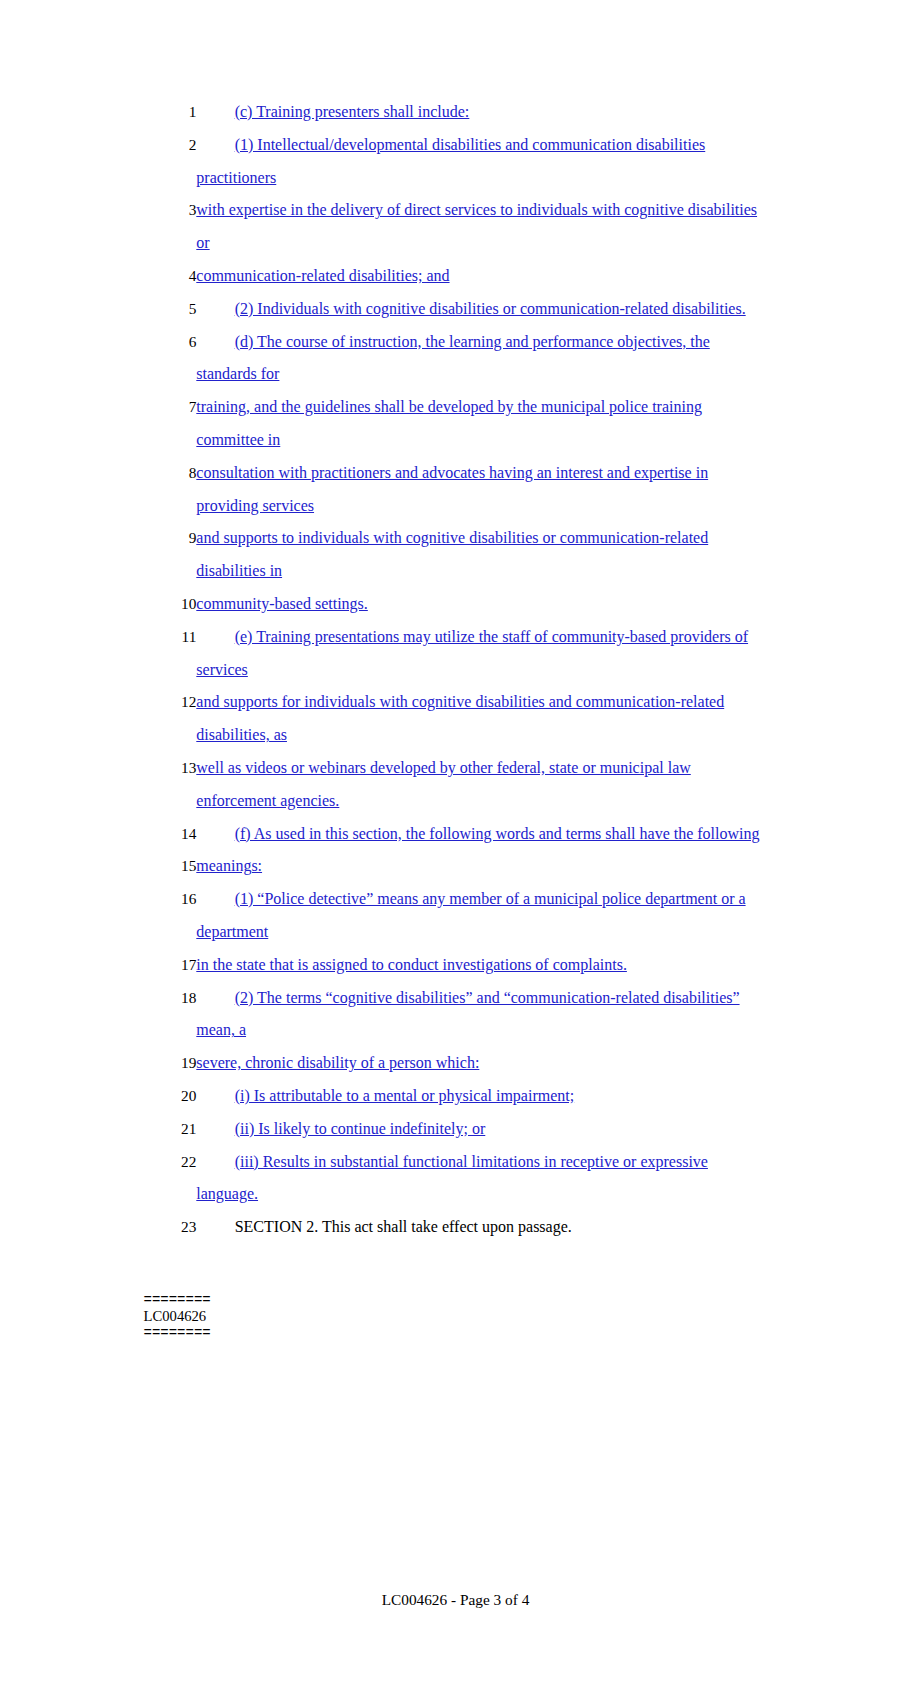| 1 | (c) Training presenters shall include: |
| 2 | (1) Intellectual/developmental disabilities and communication disabilities practitioners |
| 3 | with expertise in the delivery of direct services to individuals with cognitive disabilities or |
| 4 | communication-related disabilities; and |
| 5 | (2) Individuals with cognitive disabilities or communication-related disabilities. |
| 6 | (d) The course of instruction, the learning and performance objectives, the standards for |
| 7 | training, and the guidelines shall be developed by the municipal police training committee in |
| 8 | consultation with practitioners and advocates having an interest and expertise in providing services |
| 9 | and supports to individuals with cognitive disabilities or communication-related disabilities in |
| 10 | community-based settings. |
| 11 | (e) Training presentations may utilize the staff of community-based providers of services |
| 12 | and supports for individuals with cognitive disabilities and communication-related disabilities, as |
| 13 | well as videos or webinars developed by other federal, state or municipal law enforcement agencies. |
| 14 | (f) As used in this section, the following words and terms shall have the following |
| 15 | meanings: |
| 16 | (1) “Police detective” means any member of a municipal police department or a department |
| 17 | in the state that is assigned to conduct investigations of complaints. |
| 18 | (2) The terms “cognitive disabilities” and “communication-related disabilities” mean, a |
| 19 | severe, chronic disability of a person which: |
| 20 | (i) Is attributable to a mental or physical impairment; |
| 21 | (ii) Is likely to continue indefinitely; or |
| 22 | (iii) Results in substantial functional limitations in receptive or expressive language. |
| 23 | SECTION 2. This act shall take effect upon passage. |
========
LC004626
========
LC004626 - Page 3 of 4